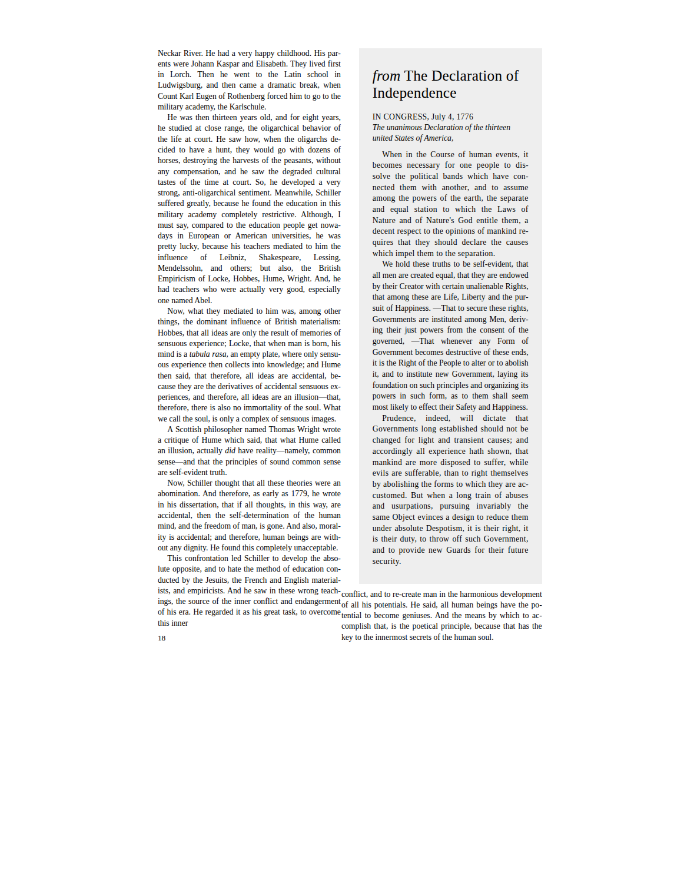Neckar River. He had a very happy childhood. His parents were Johann Kaspar and Elisabeth. They lived first in Lorch. Then he went to the Latin school in Ludwigsburg, and then came a dramatic break, when Count Karl Eugen of Rothenberg forced him to go to the military academy, the Karlschule.
He was then thirteen years old, and for eight years, he studied at close range, the oligarchical behavior of the life at court. He saw how, when the oligarchs decided to have a hunt, they would go with dozens of horses, destroying the harvests of the peasants, without any compensation, and he saw the degraded cultural tastes of the time at court. So, he developed a very strong, anti-oligarchical sentiment. Meanwhile, Schiller suffered greatly, because he found the education in this military academy completely restrictive. Although, I must say, compared to the education people get nowadays in European or American universities, he was pretty lucky, because his teachers mediated to him the influence of Leibniz, Shakespeare, Lessing, Mendelssohn, and others; but also, the British Empiricism of Locke, Hobbes, Hume, Wright. And, he had teachers who were actually very good, especially one named Abel.
Now, what they mediated to him was, among other things, the dominant influence of British materialism: Hobbes, that all ideas are only the result of memories of sensuous experience; Locke, that when man is born, his mind is a tabula rasa, an empty plate, where only sensuous experience then collects into knowledge; and Hume then said, that therefore, all ideas are accidental, because they are the derivatives of accidental sensuous experiences, and therefore, all ideas are an illusion—that, therefore, there is also no immortality of the soul. What we call the soul, is only a complex of sensuous images.
A Scottish philosopher named Thomas Wright wrote a critique of Hume which said, that what Hume called an illusion, actually did have reality—namely, common sense—and that the principles of sound common sense are self-evident truth.
Now, Schiller thought that all these theories were an abomination. And therefore, as early as 1779, he wrote in his dissertation, that if all thoughts, in this way, are accidental, then the self-determination of the human mind, and the freedom of man, is gone. And also, morality is accidental; and therefore, human beings are without any dignity. He found this completely unacceptable.
This confrontation led Schiller to develop the absolute opposite, and to hate the method of education conducted by the Jesuits, the French and English materialists, and empiricists. And he saw in these wrong teachings, the source of the inner conflict and endangerment of his era. He regarded it as his great task, to overcome this inner
from The Declaration of Independence
IN CONGRESS, July 4, 1776
The unanimous Declaration of the thirteen united States of America,
When in the Course of human events, it becomes necessary for one people to dissolve the political bands which have connected them with another, and to assume among the powers of the earth, the separate and equal station to which the Laws of Nature and of Nature's God entitle them, a decent respect to the opinions of mankind requires that they should declare the causes which impel them to the separation.
We hold these truths to be self-evident, that all men are created equal, that they are endowed by their Creator with certain unalienable Rights, that among these are Life, Liberty and the pursuit of Happiness. —That to secure these rights, Governments are instituted among Men, deriving their just powers from the consent of the governed, —That whenever any Form of Government becomes destructive of these ends, it is the Right of the People to alter or to abolish it, and to institute new Government, laying its foundation on such principles and organizing its powers in such form, as to them shall seem most likely to effect their Safety and Happiness.
Prudence, indeed, will dictate that Governments long established should not be changed for light and transient causes; and accordingly all experience hath shown, that mankind are more disposed to suffer, while evils are sufferable, than to right themselves by abolishing the forms to which they are accustomed. But when a long train of abuses and usurpations, pursuing invariably the same Object evinces a design to reduce them under absolute Despotism, it is their right, it is their duty, to throw off such Government, and to provide new Guards for their future security.
conflict, and to re-create man in the harmonious development of all his potentials. He said, all human beings have the potential to become geniuses. And the means by which to accomplish that, is the poetical principle, because that has the key to the innermost secrets of the human soul.
18